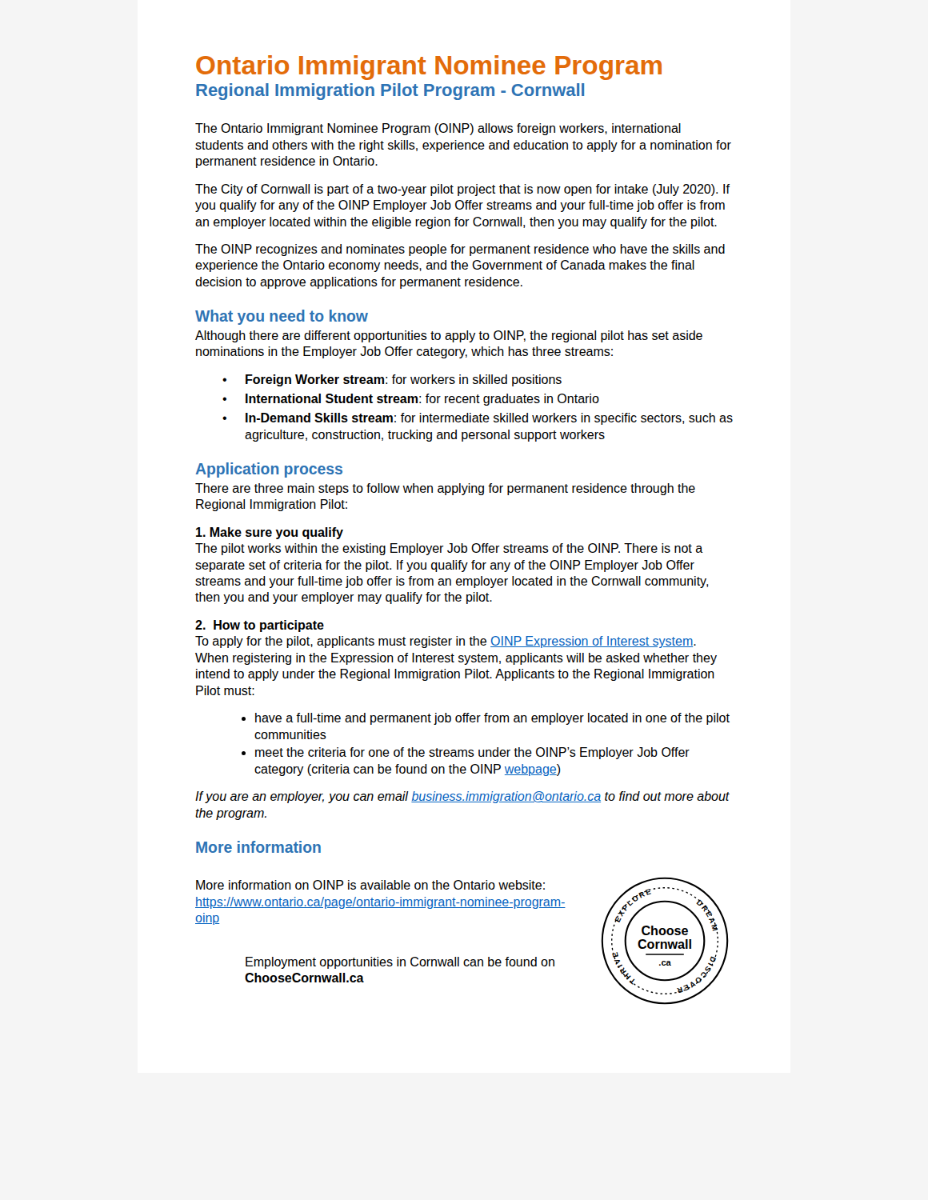Ontario Immigrant Nominee Program
Regional Immigration Pilot Program - Cornwall
The Ontario Immigrant Nominee Program (OINP) allows foreign workers, international students and others with the right skills, experience and education to apply for a nomination for permanent residence in Ontario.
The City of Cornwall is part of a two-year pilot project that is now open for intake (July 2020). If you qualify for any of the OINP Employer Job Offer streams and your full-time job offer is from an employer located within the eligible region for Cornwall, then you may qualify for the pilot.
The OINP recognizes and nominates people for permanent residence who have the skills and experience the Ontario economy needs, and the Government of Canada makes the final decision to approve applications for permanent residence.
What you need to know
Although there are different opportunities to apply to OINP, the regional pilot has set aside nominations in the Employer Job Offer category, which has three streams:
•Foreign Worker stream: for workers in skilled positions
•International Student stream: for recent graduates in Ontario
•In-Demand Skills stream: for intermediate skilled workers in specific sectors, such as agriculture, construction, trucking and personal support workers
Application process
There are three main steps to follow when applying for permanent residence through the Regional Immigration Pilot:
1. Make sure you qualify
The pilot works within the existing Employer Job Offer streams of the OINP. There is not a separate set of criteria for the pilot. If you qualify for any of the OINP Employer Job Offer streams and your full-time job offer is from an employer located in the Cornwall community, then you and your employer may qualify for the pilot.
2. How to participate
To apply for the pilot, applicants must register in the OINP Expression of Interest system. When registering in the Expression of Interest system, applicants will be asked whether they intend to apply under the Regional Immigration Pilot. Applicants to the Regional Immigration Pilot must:
have a full-time and permanent job offer from an employer located in one of the pilot communities
meet the criteria for one of the streams under the OINP’s Employer Job Offer category (criteria can be found on the OINP webpage)
If you are an employer, you can email business.immigration@ontario.ca to find out more about the program.
More information
More information on OINP is available on the Ontario website:
https://www.ontario.ca/page/ontario-immigrant-nominee-program-oinp
Employment opportunities in Cornwall can be found on ChooseCornwall.ca
EXPLORE DREAM DISCOVER THRIVE Choose Cornwall .ca